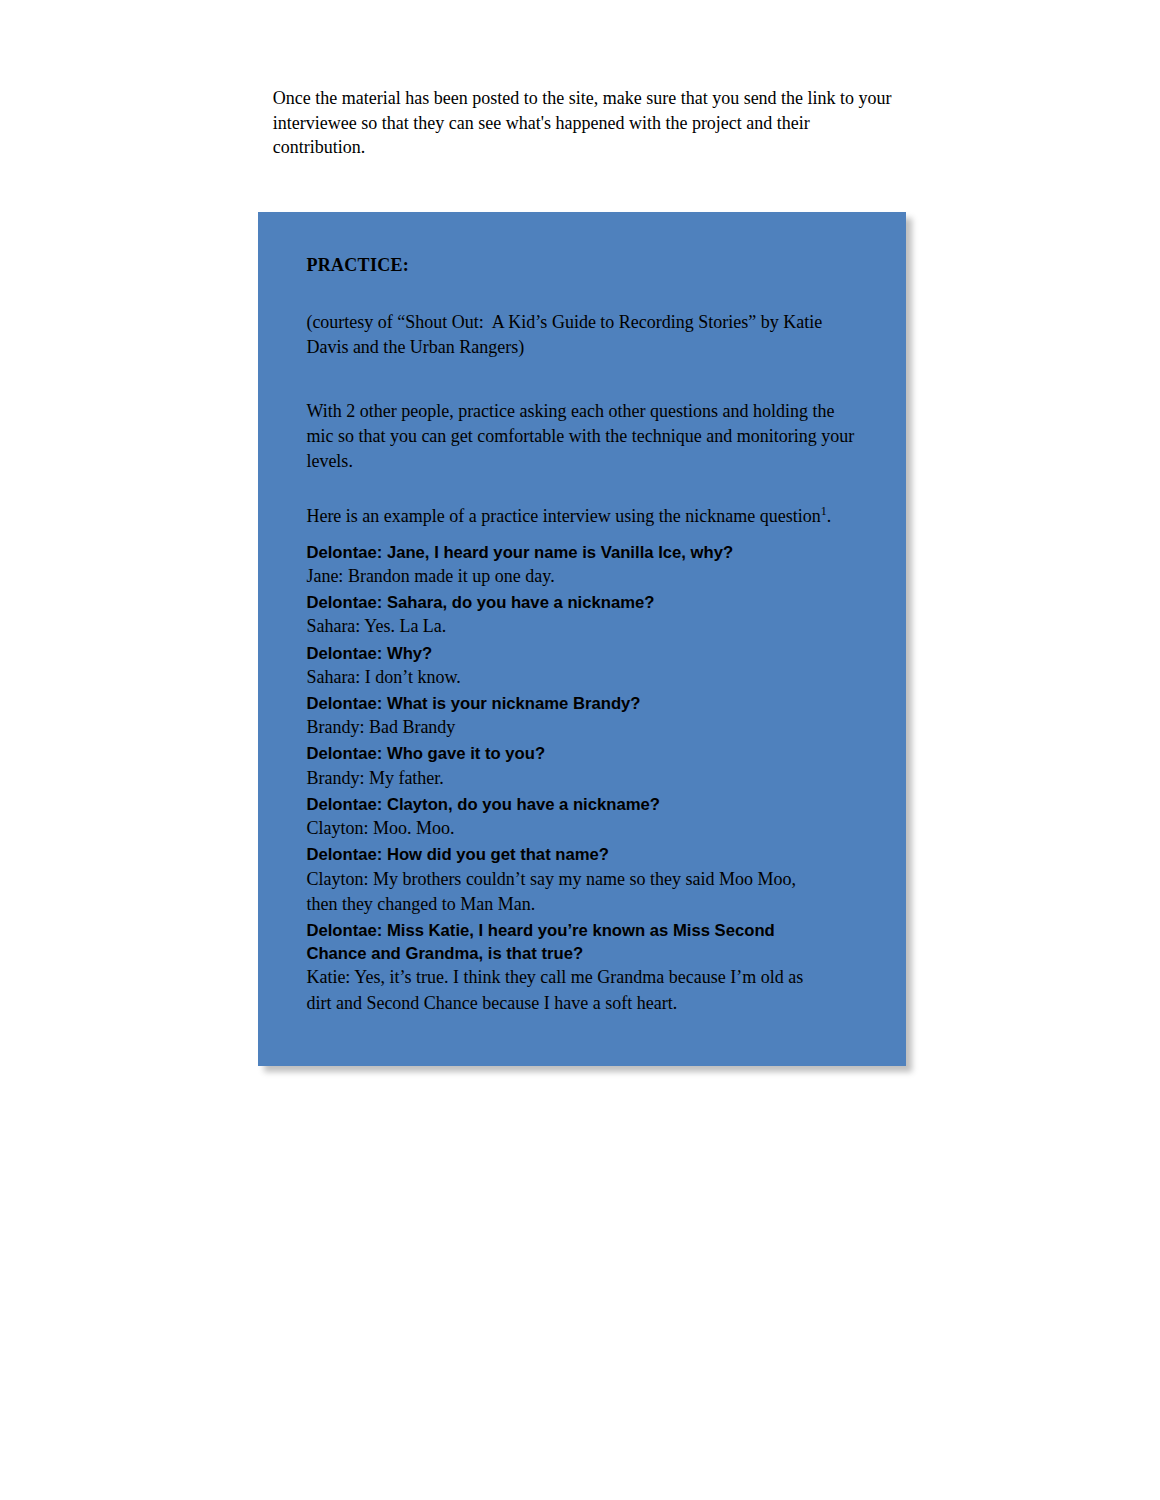Once the material has been posted to the site, make sure that you send the link to your interviewee so that they can see what's happened with the project and their contribution.
PRACTICE:
(courtesy of “Shout Out: A Kid’s Guide to Recording Stories” by Katie Davis and the Urban Rangers)
With 2 other people, practice asking each other questions and holding the mic so that you can get comfortable with the technique and monitoring your levels.
Here is an example of a practice interview using the nickname question1.
Delontae: Jane, I heard your name is Vanilla Ice, why?
Jane: Brandon made it up one day.
Delontae: Sahara, do you have a nickname?
Sahara: Yes. La La.
Delontae: Why?
Sahara: I don’t know.
Delontae: What is your nickname Brandy?
Brandy: Bad Brandy
Delontae: Who gave it to you?
Brandy: My father.
Delontae: Clayton, do you have a nickname?
Clayton: Moo. Moo.
Delontae: How did you get that name?
Clayton: My brothers couldn’t say my name so they said Moo Moo,
then they changed to Man Man.
Delontae: Miss Katie, I heard you’re known as Miss Second
Chance and Grandma, is that true?
Katie: Yes, it’s true. I think they call me Grandma because I’m old as
dirt and Second Chance because I have a soft heart.